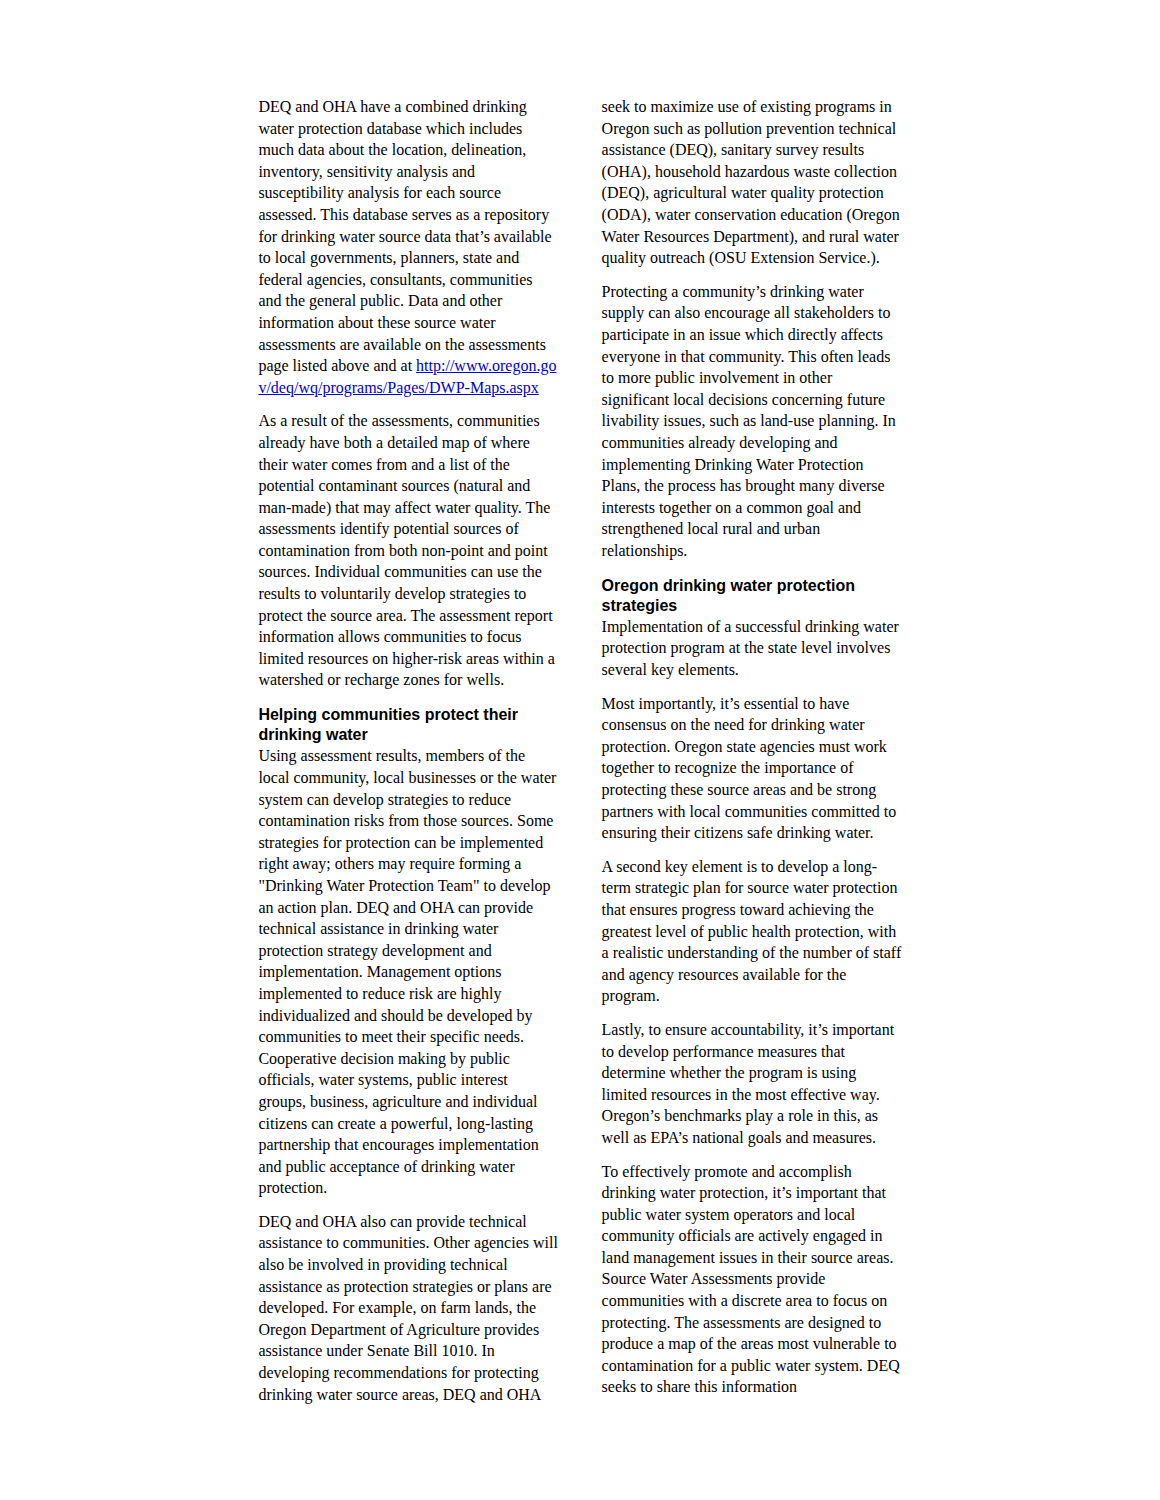DEQ and OHA have a combined drinking water protection database which includes much data about the location, delineation, inventory, sensitivity analysis and susceptibility analysis for each source assessed. This database serves as a repository for drinking water source data that’s available to local governments, planners, state and federal agencies, consultants, communities and the general public. Data and other information about these source water assessments are available on the assessments page listed above and at http://www.oregon.gov/deq/wq/programs/Pages/DWP-Maps.aspx
As a result of the assessments, communities already have both a detailed map of where their water comes from and a list of the potential contaminant sources (natural and man-made) that may affect water quality. The assessments identify potential sources of contamination from both non-point and point sources. Individual communities can use the results to voluntarily develop strategies to protect the source area. The assessment report information allows communities to focus limited resources on higher-risk areas within a watershed or recharge zones for wells.
Helping communities protect their drinking water
Using assessment results, members of the local community, local businesses or the water system can develop strategies to reduce contamination risks from those sources. Some strategies for protection can be implemented right away; others may require forming a "Drinking Water Protection Team" to develop an action plan. DEQ and OHA can provide technical assistance in drinking water protection strategy development and implementation. Management options implemented to reduce risk are highly individualized and should be developed by communities to meet their specific needs. Cooperative decision making by public officials, water systems, public interest groups, business, agriculture and individual citizens can create a powerful, long-lasting partnership that encourages implementation and public acceptance of drinking water protection.
DEQ and OHA also can provide technical assistance to communities. Other agencies will also be involved in providing technical assistance as protection strategies or plans are developed. For example, on farm lands, the Oregon Department of Agriculture provides assistance under Senate Bill 1010. In developing recommendations for protecting drinking water source areas, DEQ and OHA seek to maximize use of existing programs in Oregon such as pollution prevention technical assistance (DEQ), sanitary survey results (OHA), household hazardous waste collection (DEQ), agricultural water quality protection (ODA), water conservation education (Oregon Water Resources Department), and rural water quality outreach (OSU Extension Service.).
Protecting a community’s drinking water supply can also encourage all stakeholders to participate in an issue which directly affects everyone in that community. This often leads to more public involvement in other significant local decisions concerning future livability issues, such as land-use planning. In communities already developing and implementing Drinking Water Protection Plans, the process has brought many diverse interests together on a common goal and strengthened local rural and urban relationships.
Oregon drinking water protection strategies
Implementation of a successful drinking water protection program at the state level involves several key elements.
Most importantly, it’s essential to have consensus on the need for drinking water protection. Oregon state agencies must work together to recognize the importance of protecting these source areas and be strong partners with local communities committed to ensuring their citizens safe drinking water.
A second key element is to develop a long-term strategic plan for source water protection that ensures progress toward achieving the greatest level of public health protection, with a realistic understanding of the number of staff and agency resources available for the program.
Lastly, to ensure accountability, it’s important to develop performance measures that determine whether the program is using limited resources in the most effective way. Oregon’s benchmarks play a role in this, as well as EPA’s national goals and measures.
To effectively promote and accomplish drinking water protection, it’s important that public water system operators and local community officials are actively engaged in land management issues in their source areas. Source Water Assessments provide communities with a discrete area to focus on protecting. The assessments are designed to produce a map of the areas most vulnerable to contamination for a public water system. DEQ seeks to share this information